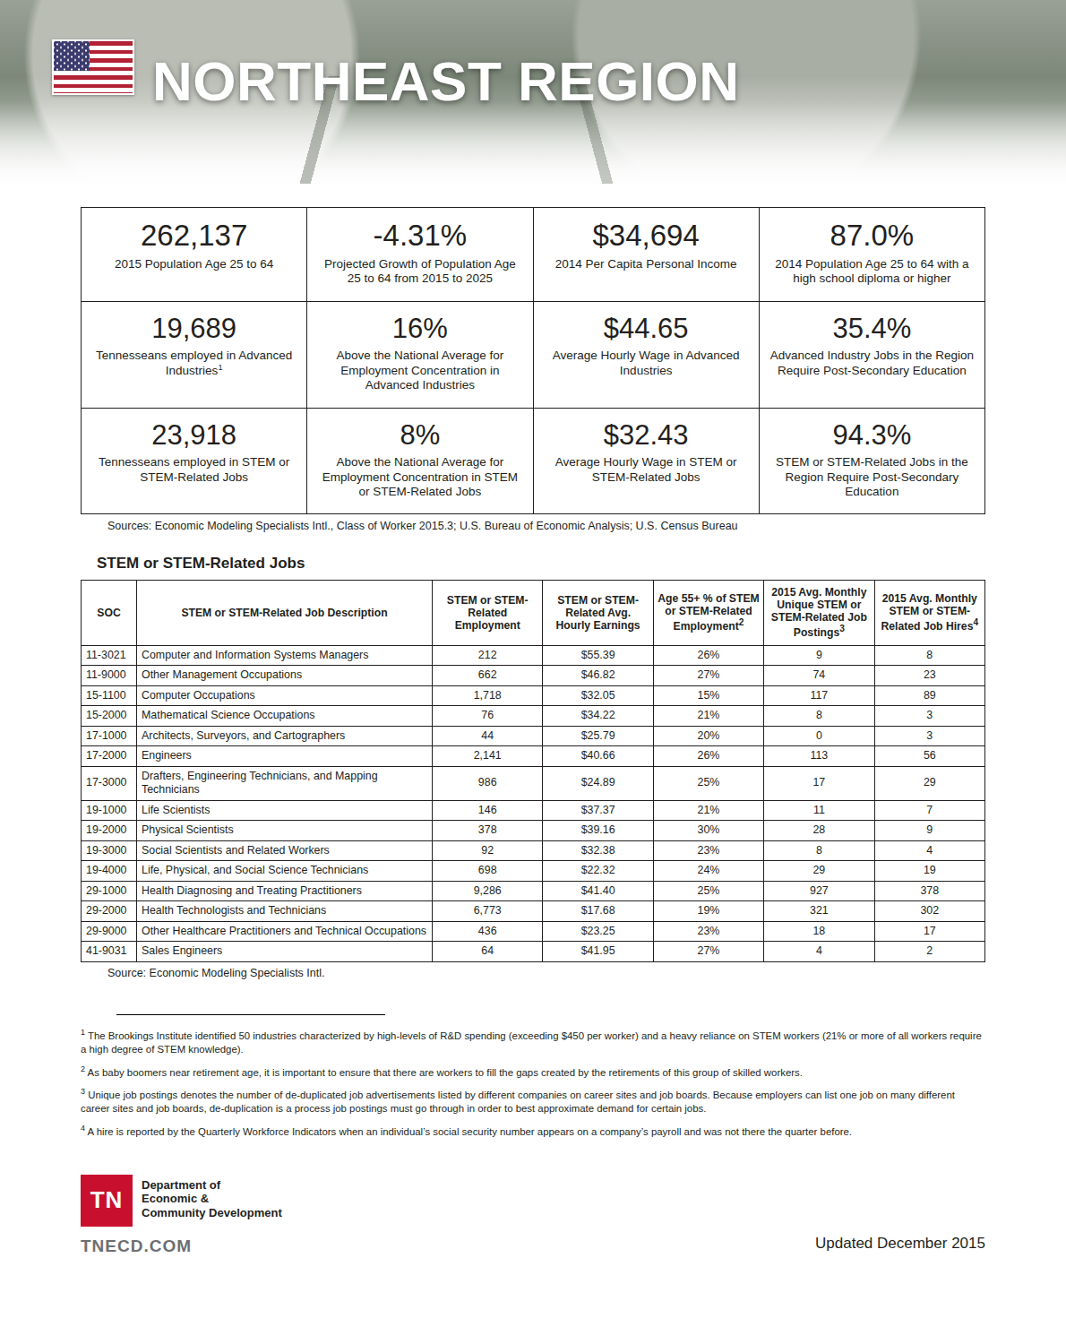Northeast Region
| 262,137 2015 Population Age 25 to 64 | -4.31% Projected Growth of Population Age 25 to 64 from 2015 to 2025 | $34,694 2014 Per Capita Personal Income | 87.0% 2014 Population Age 25 to 64 with a high school diploma or higher |
| 19,689 Tennesseans employed in Advanced Industries 1 | 16% Above the National Average for Employment Concentration in Advanced Industries | $44.65 Average Hourly Wage in Advanced Industries | 35.4% Advanced Industry Jobs in the Region Require Post-Secondary Education |
| 23,918 Tennesseans employed in STEM or STEM-Related Jobs | 8% Above the National Average for Employment Concentration in STEM or STEM-Related Jobs | $32.43 Average Hourly Wage in STEM or STEM-Related Jobs | 94.3% STEM or STEM-Related Jobs in the Region Require Post-Secondary Education |
Sources: Economic Modeling Specialists Intl., Class of Worker 2015.3; U.S. Bureau of Economic Analysis; U.S. Census Bureau
STEM or STEM-Related Jobs
| SOC | STEM or STEM-Related Job Description | STEM or STEM-Related Employment | STEM or STEM-Related Avg. Hourly Earnings | Age 55+ % of STEM or STEM-Related Employment 2 | 2015 Avg. Monthly Unique STEM or STEM-Related Job Postings 3 | 2015 Avg. Monthly STEM or STEM-Related Job Hires 4 |
| --- | --- | --- | --- | --- | --- | --- |
| 11-3021 | Computer and Information Systems Managers | 212 | $55.39 | 26% | 9 | 8 |
| 11-9000 | Other Management Occupations | 662 | $46.82 | 27% | 74 | 23 |
| 15-1100 | Computer Occupations | 1,718 | $32.05 | 15% | 117 | 89 |
| 15-2000 | Mathematical Science Occupations | 76 | $34.22 | 21% | 8 | 3 |
| 17-1000 | Architects, Surveyors, and Cartographers | 44 | $25.79 | 20% | 0 | 3 |
| 17-2000 | Engineers | 2,141 | $40.66 | 26% | 113 | 56 |
| 17-3000 | Drafters, Engineering Technicians, and Mapping Technicians | 986 | $24.89 | 25% | 17 | 29 |
| 19-1000 | Life Scientists | 146 | $37.37 | 21% | 11 | 7 |
| 19-2000 | Physical Scientists | 378 | $39.16 | 30% | 28 | 9 |
| 19-3000 | Social Scientists and Related Workers | 92 | $32.38 | 23% | 8 | 4 |
| 19-4000 | Life, Physical, and Social Science Technicians | 698 | $22.32 | 24% | 29 | 19 |
| 29-1000 | Health Diagnosing and Treating Practitioners | 9,286 | $41.40 | 25% | 927 | 378 |
| 29-2000 | Health Technologists and Technicians | 6,773 | $17.68 | 19% | 321 | 302 |
| 29-9000 | Other Healthcare Practitioners and Technical Occupations | 436 | $23.25 | 23% | 18 | 17 |
| 41-9031 | Sales Engineers | 64 | $41.95 | 27% | 4 | 2 |
Source: Economic Modeling Specialists Intl.
1 The Brookings Institute identified 50 industries characterized by high-levels of R&D spending (exceeding $450 per worker) and a heavy reliance on STEM workers (21% or more of all workers require a high degree of STEM knowledge).
2 As baby boomers near retirement age, it is important to ensure that there are workers to fill the gaps created by the retirements of this group of skilled workers.
3 Unique job postings denotes the number of de-duplicated job advertisements listed by different companies on career sites and job boards. Because employers can list one job on many different career sites and job boards, de-duplication is a process job postings must go through in order to best approximate demand for certain jobs.
4 A hire is reported by the Quarterly Workforce Indicators when an individual’s social security number appears on a company’s payroll and was not there the quarter before.
TN
Department of
Economic &
Community Development
TNECD.COM
Updated December 2015